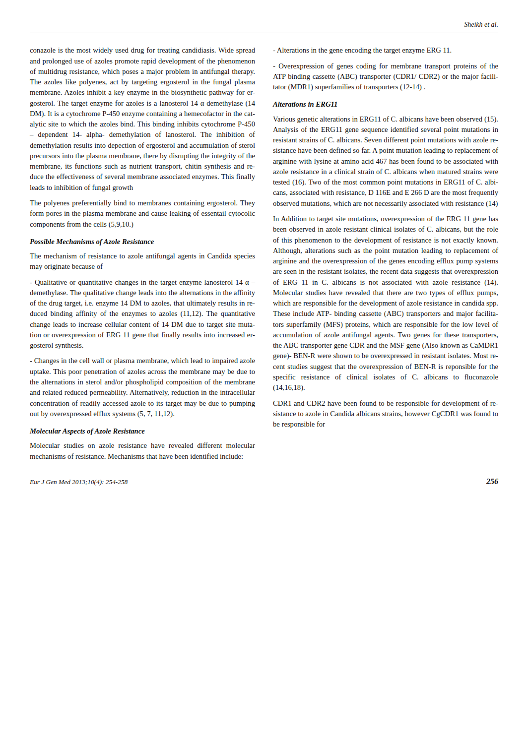Sheikh et al.
conazole is the most widely used drug for treating candidiasis. Wide spread and prolonged use of azoles promote rapid development of the phenomenon of multidrug resistance, which poses a major problem in antifungal therapy. The azoles like polyenes, act by targeting ergosterol in the fungal plasma membrane. Azoles inhibit a key enzyme in the biosynthetic pathway for ergosterol. The target enzyme for azoles is a lanosterol 14 α demethylase (14 DM). It is a cytochrome P-450 enzyme containing a hemecofactor in the catalytic site to which the azoles bind. This binding inhibits cytochrome P-450 – dependent 14- alpha- demethylation of lanosterol. The inhibition of demethylation results into depection of ergosterol and accumulation of sterol precursors into the plasma membrane, there by disrupting the integrity of the membrane, its functions such as nutrient transport, chitin synthesis and reduce the effectiveness of several membrane associated enzymes. This finally leads to inhibition of fungal growth
The polyenes preferentially bind to membranes containing ergosterol. They form pores in the plasma membrane and cause leaking of essentail cytocolic components from the cells (5,9,10.)
Possible Mechanisms of Azole Resistance
The mechanism of resistance to azole antifungal agents in Candida species may originate because of
- Qualitative or quantitative changes in the target enzyme lanosterol 14 α – demethylase. The qualitative change leads into the alternations in the affinity of the drug target, i.e. enzyme 14 DM to azoles, that ultimately results in reduced binding affinity of the enzymes to azoles (11,12). The quantitative change leads to increase cellular content of 14 DM due to target site mutation or overexpression of ERG 11 gene that finally results into increased ergosterol synthesis.
- Changes in the cell wall or plasma membrane, which lead to impaired azole uptake. This poor penetration of azoles across the membrane may be due to the alternations in sterol and/or phospholipid composition of the membrane and related reduced permeability. Alternatively, reduction in the intracellular concentration of readily accessed azole to its target may be due to pumping out by overexpressed efflux systems (5, 7, 11,12).
Molecular Aspects of Azole Resistance
Molecular studies on azole resistance have revealed different molecular mechanisms of resistance. Mechanisms that have been identified include:
- Alterations in the gene encoding the target enzyme ERG 11.
- Overexpression of genes coding for membrane transport proteins of the ATP binding cassette (ABC) transporter (CDR1/ CDR2) or the major facilitator (MDR1) superfamilies of transporters (12-14) .
Alterations in ERG11
Various genetic alterations in ERG11 of C. albicans have been observed (15). Analysis of the ERG11 gene sequence identified several point mutations in resistant strains of C. albicans. Seven different point mutations with azole resistance have been defined so far. A point mutation leading to replacement of arginine with lysine at amino acid 467 has been found to be associated with azole resistance in a clinical strain of C. albicans when matured strains were tested (16). Two of the most common point mutations in ERG11 of C. albicans, associated with resistance, D 116E and E 266 D are the most frequently observed mutations, which are not necessarily associated with resistance (14)
In Addition to target site mutations, overexpression of the ERG 11 gene has been observed in azole resistant clinical isolates of C. albicans, but the role of this phenomenon to the development of resistance is not exactly known. Although, alterations such as the point mutation leading to replacement of arginine and the overexpression of the genes encoding efflux pump systems are seen in the resistant isolates, the recent data suggests that overexpression of ERG 11 in C. albicans is not associated with azole resistance (14). Molecular studies have revealed that there are two types of efflux pumps, which are responsible for the development of azole resistance in candida spp. These include ATP- binding cassette (ABC) transporters and major facilitators superfamily (MFS) proteins, which are responsible for the low level of accumulation of azole antifungal agents. Two genes for these transporters, the ABC transporter gene CDR and the MSF gene (Also known as CaMDR1 gene)- BEN-R were shown to be overexpressed in resistant isolates. Most recent studies suggest that the overexpression of BEN-R is reponsible for the specific resistance of clinical isolates of C. albicans to fluconazole (14,16,18).
CDR1 and CDR2 have been found to be responsible for development of resistance to azole in Candida albicans strains, however CgCDR1 was found to be responsible for
Eur J Gen Med 2013;10(4): 254-258 256